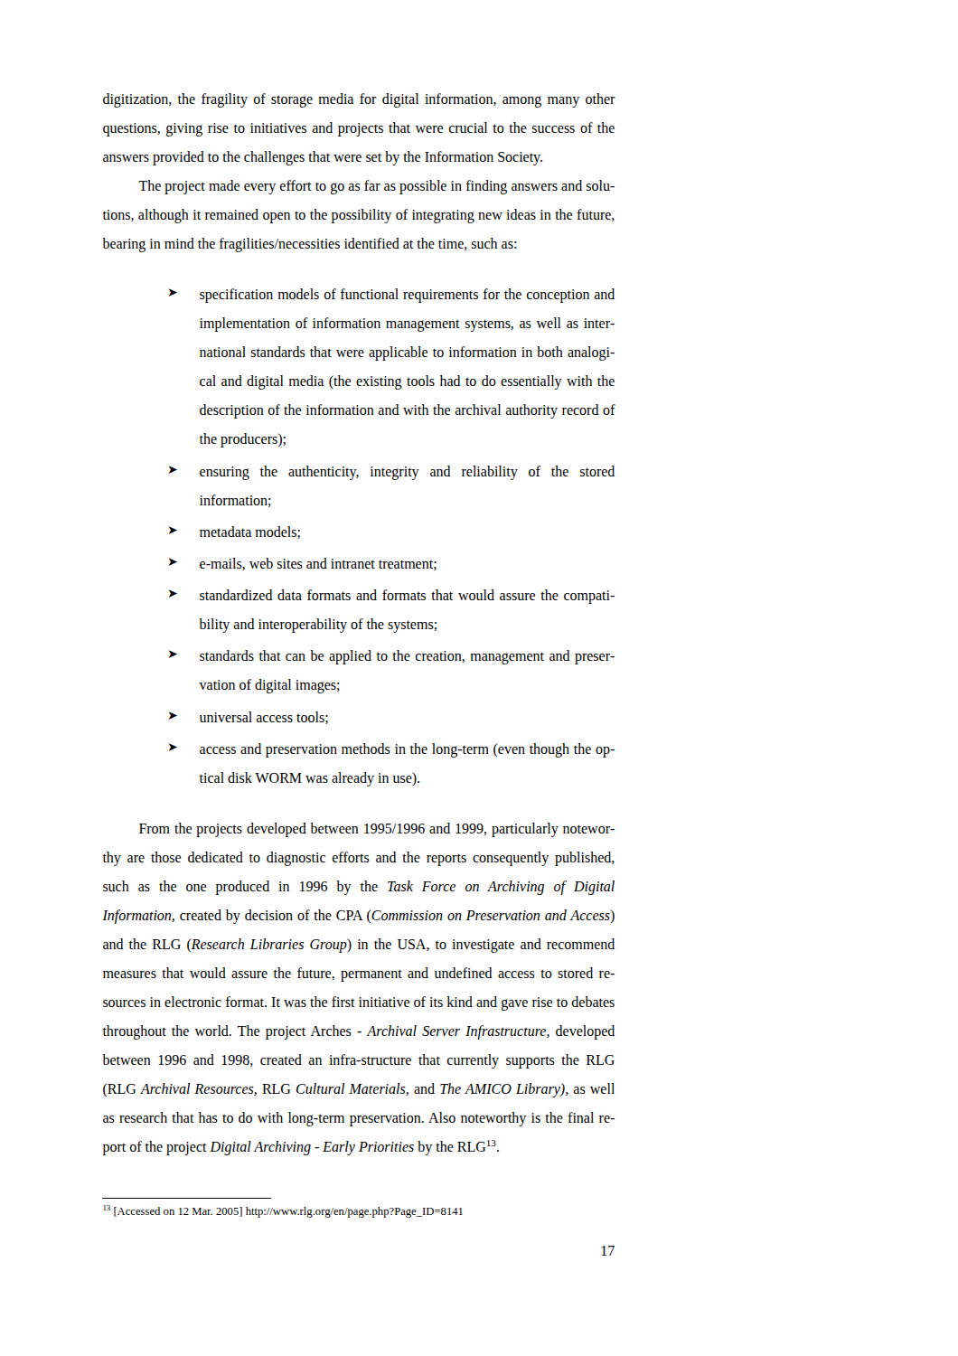digitization, the fragility of storage media for digital information, among many other questions, giving rise to initiatives and projects that were crucial to the success of the answers provided to the challenges that were set by the Information Society.
The project made every effort to go as far as possible in finding answers and solutions, although it remained open to the possibility of integrating new ideas in the future, bearing in mind the fragilities/necessities identified at the time, such as:
specification models of functional requirements for the conception and implementation of information management systems, as well as international standards that were applicable to information in both analogical and digital media (the existing tools had to do essentially with the description of the information and with the archival authority record of the producers);
ensuring the authenticity, integrity and reliability of the stored information;
metadata models;
e-mails, web sites and intranet treatment;
standardized data formats and formats that would assure the compatibility and interoperability of the systems;
standards that can be applied to the creation, management and preservation of digital images;
universal access tools;
access and preservation methods in the long-term (even though the optical disk WORM was already in use).
From the projects developed between 1995/1996 and 1999, particularly noteworthy are those dedicated to diagnostic efforts and the reports consequently published, such as the one produced in 1996 by the Task Force on Archiving of Digital Information, created by decision of the CPA (Commission on Preservation and Access) and the RLG (Research Libraries Group) in the USA, to investigate and recommend measures that would assure the future, permanent and undefined access to stored resources in electronic format. It was the first initiative of its kind and gave rise to debates throughout the world. The project Arches - Archival Server Infrastructure, developed between 1996 and 1998, created an infra-structure that currently supports the RLG (RLG Archival Resources, RLG Cultural Materials, and The AMICO Library), as well as research that has to do with long-term preservation. Also noteworthy is the final report of the project Digital Archiving - Early Priorities by the RLG13.
13 [Accessed on 12 Mar. 2005] http://www.rlg.org/en/page.php?Page_ID=8141
17